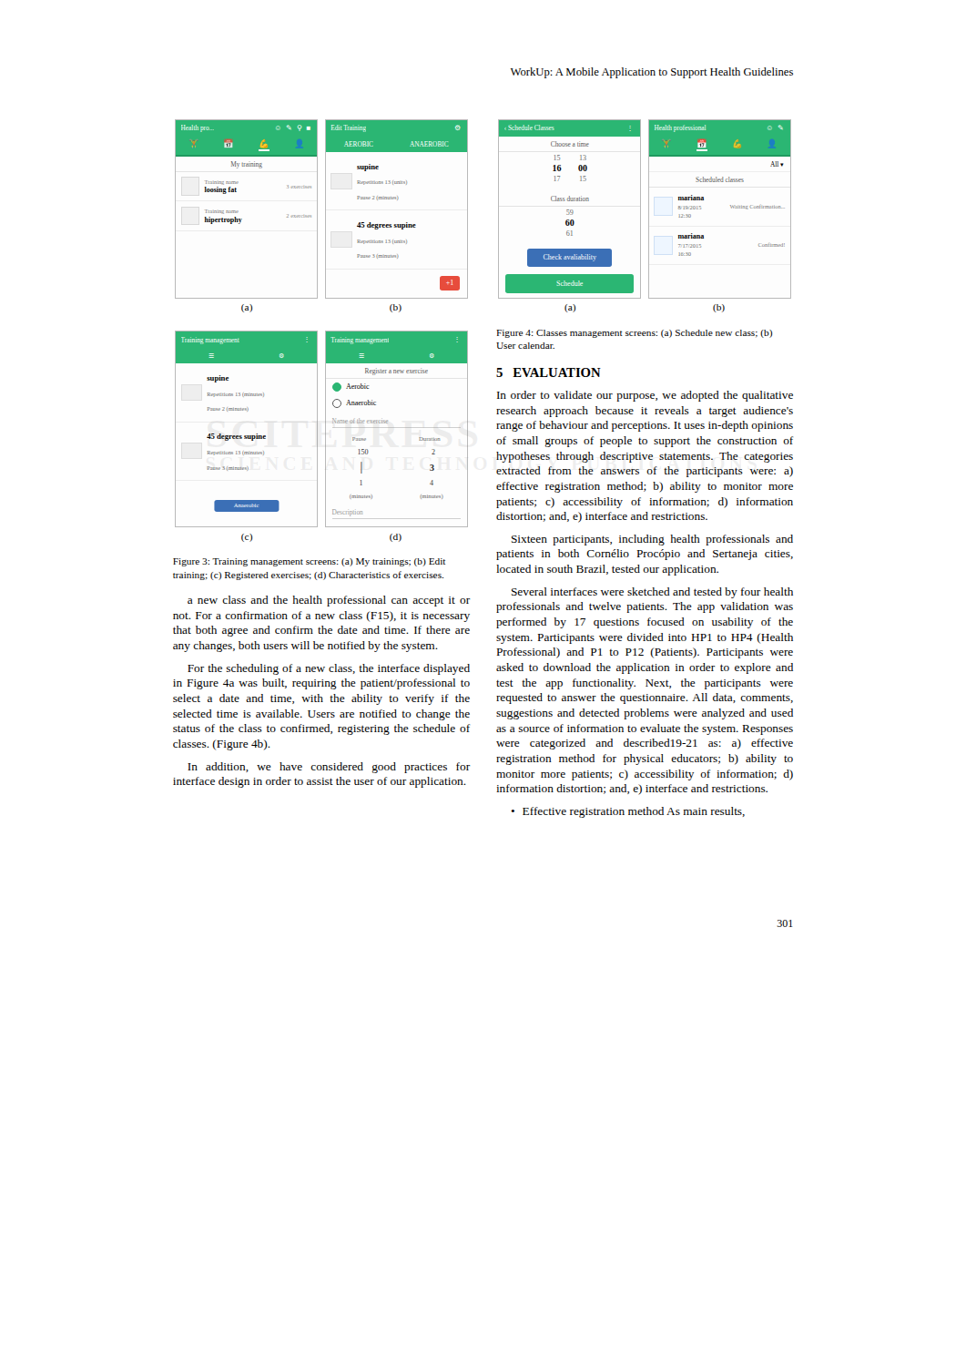WorkUp: A Mobile Application to Support Health Guidelines
Health pro...☺ ✎ ⚲ ■
🏋 📅 💪 👤
My training
Training name
loosing fat 3 exercises
Training name
hipertrophy 2 exercises
Edit Training⚙
AEROBIC ANAEROBIC
supine
Repetitions 13 (units)
Pause 2 (minutes)
45 degrees supine
Repetitions 13 (units)
Pause 3 (minutes)
+1
(a)(b)
Training management⋮
☰⚙
supine
Repetitions 13 (minutes)
Pause 2 (minutes)
45 degrees supine
Repetitions 13 (minutes)
Pause 3 (minutes)
Anaerobic
Training management⋮
☰⚙
Register a new exercise
Aerobic
Anaerobic
Name of the exercise
Pause Duration
1502
│3
14
(minutes)(minutes)
Description
ADD
(c)(d)
Figure 3: Training management screens: (a) My trainings; (b) Edit training; (c) Registered exercises; (d) Characteristics of exercises.
a new class and the health professional can accept it or not. For a confirmation of a new class (F15), it is necessary that both agree and confirm the date and time. If there are any changes, both users will be notified by the system.
For the scheduling of a new class, the interface displayed in Figure 4a was built, requiring the patient/professional to select a date and time, with the ability to verify if the selected time is available. Users are notified to change the status of the class to confirmed, registering the schedule of classes. (Figure 4b).
In addition, we have considered good practices for interface design in order to assist the user of our application.
‹ Schedule Classes⋮
Choose a time
15
16
17
13
00
15
Class duration
59
60
61
Check avaliability
Schedule
Health professional☺ ✎
🏋 📅 💪 👤
All ▾
Scheduled classes
mariana
8/19/2015
12:30 Waiting Confirmation...
mariana
7/17/2015
16:30 Confirmed!
(a)(b)
Figure 4: Classes management screens: (a) Schedule new class; (b) User calendar.
5 EVALUATION
In order to validate our purpose, we adopted the qualitative research approach because it reveals a target audience's range of behaviour and perceptions. It uses in-depth opinions of small groups of people to support the construction of hypotheses through descriptive statements. The categories extracted from the answers of the participants were: a) effective registration method; b) ability to monitor more patients; c) accessibility of information; d) information distortion; and, e) interface and restrictions.
Sixteen participants, including health professionals and patients in both Cornélio Procópio and Sertaneja cities, located in south Brazil, tested our application.
Several interfaces were sketched and tested by four health professionals and twelve patients. The app validation was performed by 17 questions focused on usability of the system. Participants were divided into HP1 to HP4 (Health Professional) and P1 to P12 (Patients). Participants were asked to download the application in order to explore and test the app functionality. Next, the participants were requested to answer the questionnaire. All data, comments, suggestions and detected problems were analyzed and used as a source of information to evaluate the system. Responses were categorized and described19-21 as: a) effective registration method for physical educators; b) ability to monitor more patients; c) accessibility of information; d) information distortion; and, e) interface and restrictions.
Effective registration method As main results,
SCITEPRESSSCIENCE AND TECHNOLOGY PUBLICATIONS
301